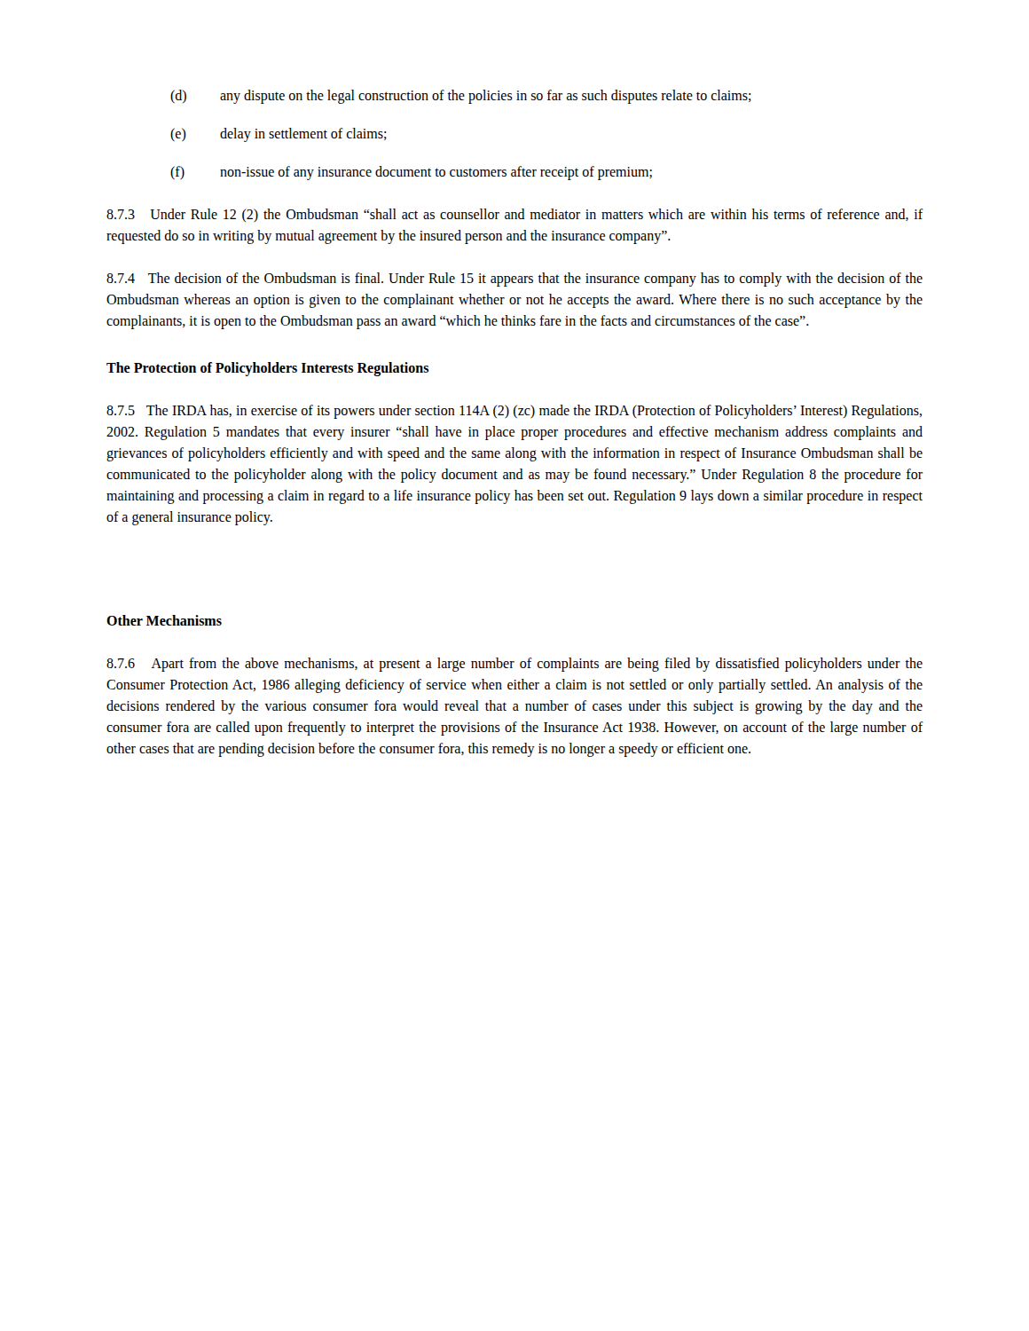(d) any dispute on the legal construction of the policies in so far as such disputes relate to claims;
(e) delay in settlement of claims;
(f) non-issue of any insurance document to customers after receipt of premium;
8.7.3 Under Rule 12 (2) the Ombudsman “shall act as counsellor and mediator in matters which are within his terms of reference and, if requested do so in writing by mutual agreement by the insured person and the insurance company”.
8.7.4 The decision of the Ombudsman is final. Under Rule 15 it appears that the insurance company has to comply with the decision of the Ombudsman whereas an option is given to the complainant whether or not he accepts the award. Where there is no such acceptance by the complainants, it is open to the Ombudsman pass an award “which he thinks fare in the facts and circumstances of the case”.
The Protection of Policyholders Interests Regulations
8.7.5 The IRDA has, in exercise of its powers under section 114A (2) (zc) made the IRDA (Protection of Policyholders’ Interest) Regulations, 2002. Regulation 5 mandates that every insurer “shall have in place proper procedures and effective mechanism address complaints and grievances of policyholders efficiently and with speed and the same along with the information in respect of Insurance Ombudsman shall be communicated to the policyholder along with the policy document and as may be found necessary.” Under Regulation 8 the procedure for maintaining and processing a claim in regard to a life insurance policy has been set out. Regulation 9 lays down a similar procedure in respect of a general insurance policy.
Other Mechanisms
8.7.6 Apart from the above mechanisms, at present a large number of complaints are being filed by dissatisfied policyholders under the Consumer Protection Act, 1986 alleging deficiency of service when either a claim is not settled or only partially settled. An analysis of the decisions rendered by the various consumer fora would reveal that a number of cases under this subject is growing by the day and the consumer fora are called upon frequently to interpret the provisions of the Insurance Act 1938. However, on account of the large number of other cases that are pending decision before the consumer fora, this remedy is no longer a speedy or efficient one.